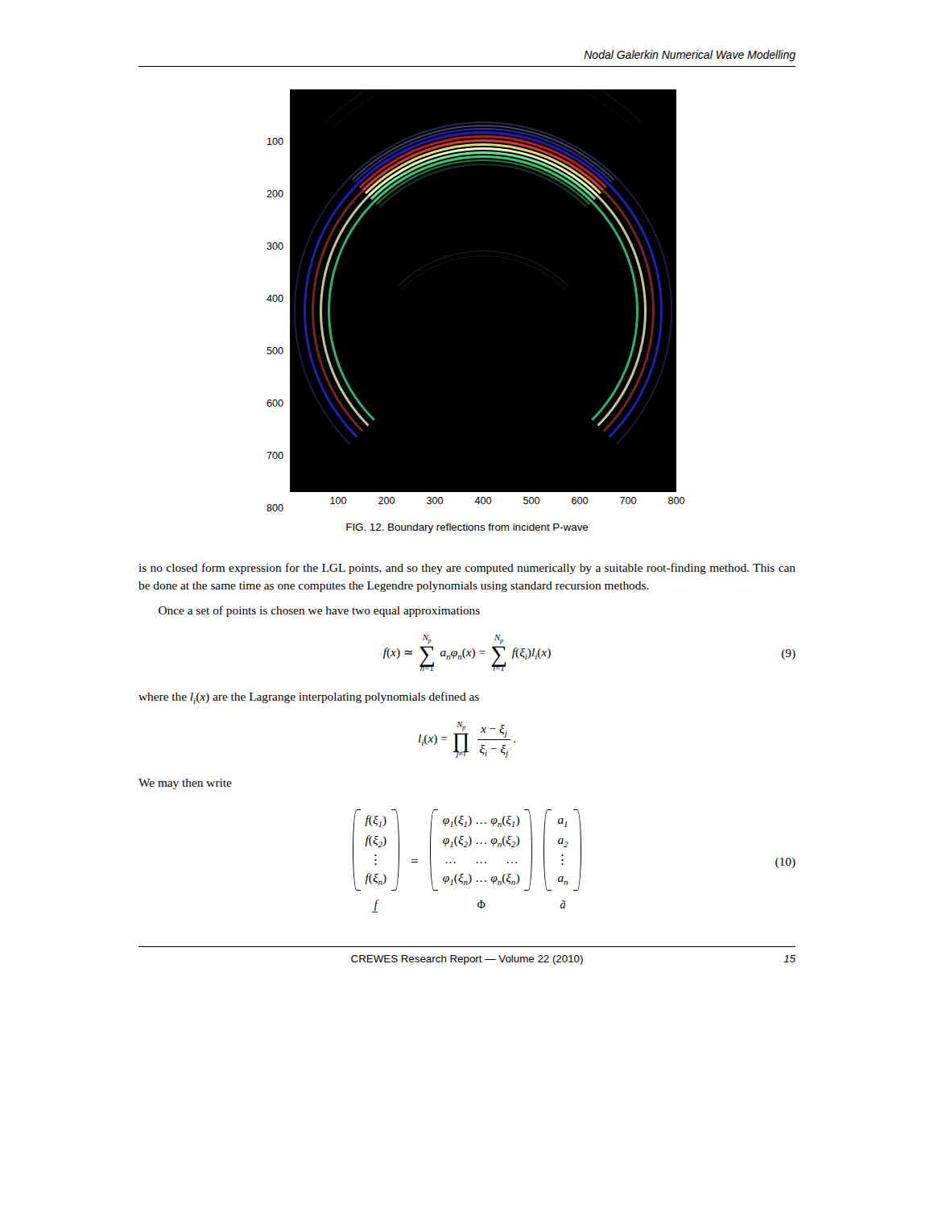Nodal Galerkin Numerical Wave Modelling
100 200 300 400 500 600 700 800
100 200 300 400 500 600 700 800
FIG. 12. Boundary reflections from incident P-wave
is no closed form expression for the LGL points, and so they are computed numerically by a suitable root-finding method. This can be done at the same time as one computes the Legendre polynomials using standard recursion methods.
Once a set of points is chosen we have two equal approximations
f(x) ≃ Np ∑ n=1 anφn(x) = Np ∑ i=1 f(ξi)li(x)
(9)
where the li(x) are the Lagrange interpolating polynomials defined as
li(x) = Np ∏ j≠i x − ξj ξi − ξj .
We may then write
f(ξ1)
f(ξ2)
⋮
f(ξn)
f̲
=
φ1(ξ1) … φn(ξ1)
φ1(ξ2) … φn(ξ2)
… … …
φ1(ξn) … φn(ξn)
Φ
a1
a2
⋮
an
ã
(10)
CREWES Research Report — Volume 22 (2010) 15